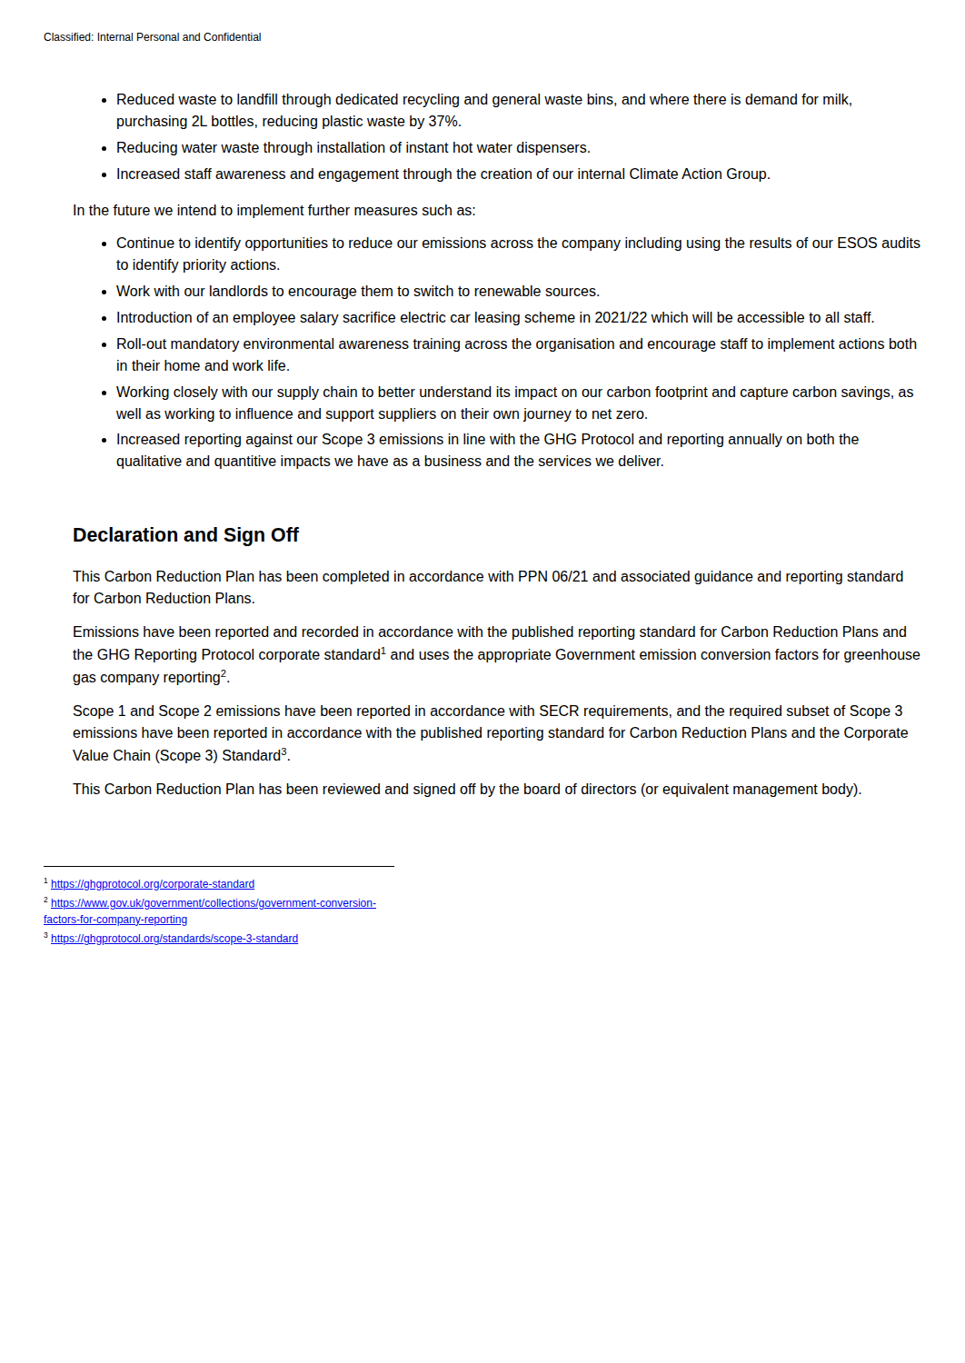Classified: Internal Personal and Confidential
Reduced waste to landfill through dedicated recycling and general waste bins, and where there is demand for milk, purchasing 2L bottles, reducing plastic waste by 37%.
Reducing water waste through installation of instant hot water dispensers.
Increased staff awareness and engagement through the creation of our internal Climate Action Group.
In the future we intend to implement further measures such as:
Continue to identify opportunities to reduce our emissions across the company including using the results of our ESOS audits to identify priority actions.
Work with our landlords to encourage them to switch to renewable sources.
Introduction of an employee salary sacrifice electric car leasing scheme in 2021/22 which will be accessible to all staff.
Roll-out mandatory environmental awareness training across the organisation and encourage staff to implement actions both in their home and work life.
Working closely with our supply chain to better understand its impact on our carbon footprint and capture carbon savings, as well as working to influence and support suppliers on their own journey to net zero.
Increased reporting against our Scope 3 emissions in line with the GHG Protocol and reporting annually on both the qualitative and quantitive impacts we have as a business and the services we deliver.
Declaration and Sign Off
This Carbon Reduction Plan has been completed in accordance with PPN 06/21 and associated guidance and reporting standard for Carbon Reduction Plans.
Emissions have been reported and recorded in accordance with the published reporting standard for Carbon Reduction Plans and the GHG Reporting Protocol corporate standard1 and uses the appropriate Government emission conversion factors for greenhouse gas company reporting2.
Scope 1 and Scope 2 emissions have been reported in accordance with SECR requirements, and the required subset of Scope 3 emissions have been reported in accordance with the published reporting standard for Carbon Reduction Plans and the Corporate Value Chain (Scope 3) Standard3.
This Carbon Reduction Plan has been reviewed and signed off by the board of directors (or equivalent management body).
1 https://ghgprotocol.org/corporate-standard
2 https://www.gov.uk/government/collections/government-conversion-factors-for-company-reporting
3 https://ghgprotocol.org/standards/scope-3-standard